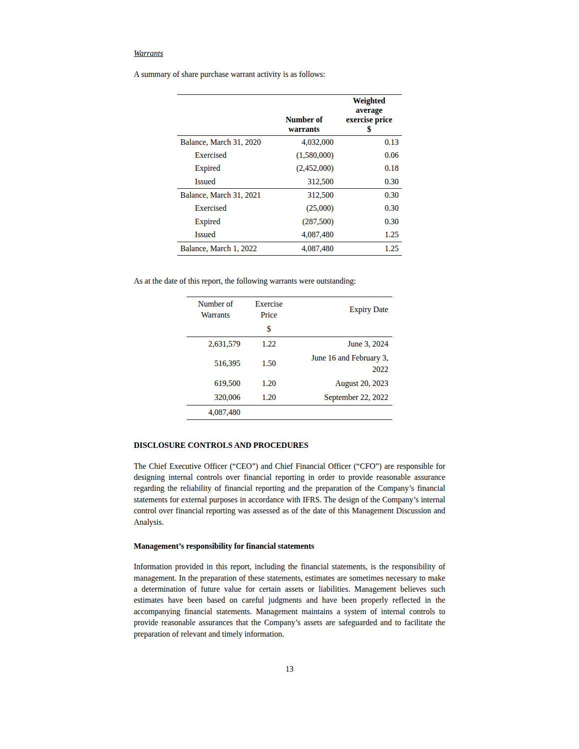Warrants
A summary of share purchase warrant activity is as follows:
| | Number of warrants | Weighted average exercise price $ |
| --- | --- | --- |
| Balance, March 31, 2020 | 4,032,000 | 0.13 |
| Exercised | (1,580,000) | 0.06 |
| Expired | (2,452,000) | 0.18 |
| Issued | 312,500 | 0.30 |
| Balance, March 31, 2021 | 312,500 | 0.30 |
| Exercised | (25,000) | 0.30 |
| Expired | (287,500) | 0.30 |
| Issued | 4,087,480 | 1.25 |
| Balance, March 1, 2022 | 4,087,480 | 1.25 |
As at the date of this report, the following warrants were outstanding:
| Number of Warrants | Exercise Price | Expiry Date |
| --- | --- | --- |
| | $ | |
| 2,631,579 | 1.22 | June 3, 2024 |
| 516,395 | 1.50 | June 16 and February 3, 2022 |
| 619,500 | 1.20 | August 20, 2023 |
| 320,006 | 1.20 | September 22, 2022 |
| 4,087,480 | | |
DISCLOSURE CONTROLS AND PROCEDURES
The Chief Executive Officer (“CEO”) and Chief Financial Officer (“CFO”) are responsible for designing internal controls over financial reporting in order to provide reasonable assurance regarding the reliability of financial reporting and the preparation of the Company’s financial statements for external purposes in accordance with IFRS. The design of the Company’s internal control over financial reporting was assessed as of the date of this Management Discussion and Analysis.
Management’s responsibility for financial statements
Information provided in this report, including the financial statements, is the responsibility of management. In the preparation of these statements, estimates are sometimes necessary to make a determination of future value for certain assets or liabilities. Management believes such estimates have been based on careful judgments and have been properly reflected in the accompanying financial statements. Management maintains a system of internal controls to provide reasonable assurances that the Company’s assets are safeguarded and to facilitate the preparation of relevant and timely information.
13